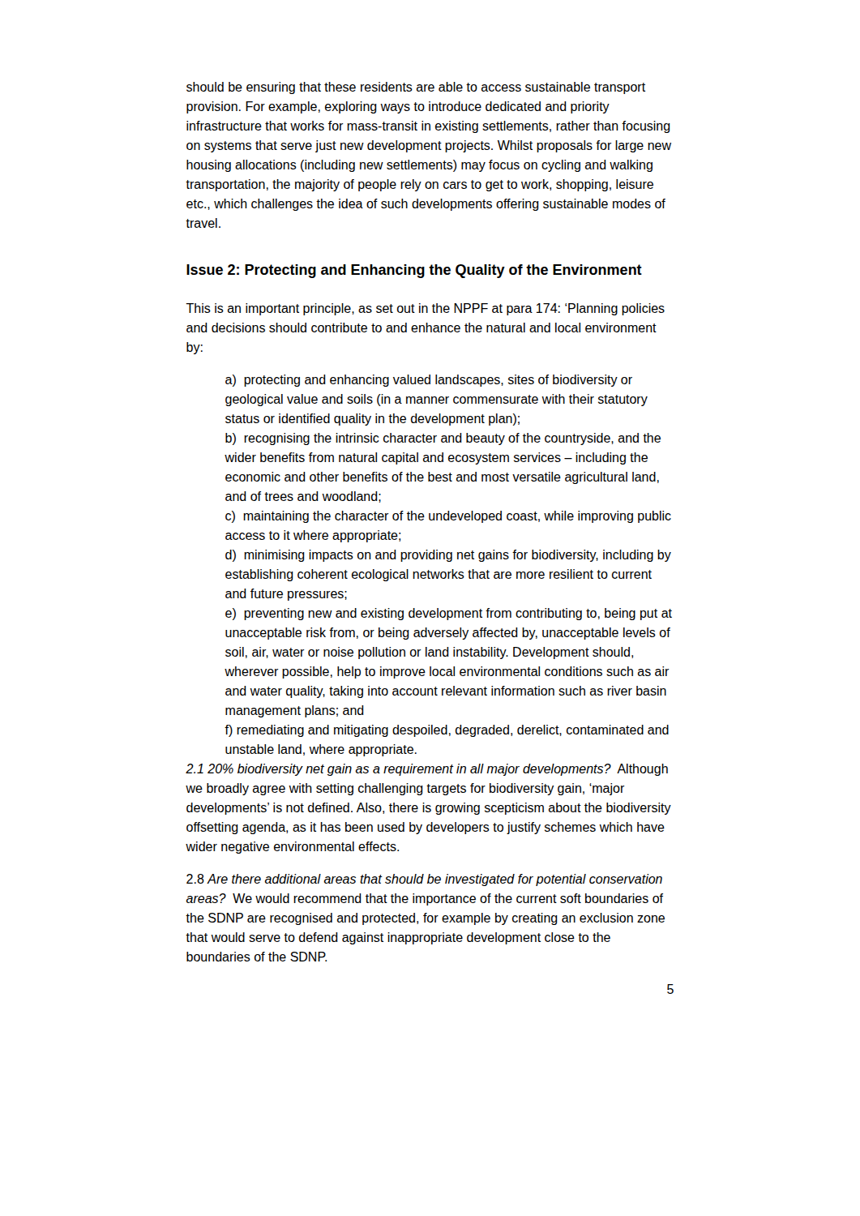should be ensuring that these residents are able to access sustainable transport provision. For example, exploring ways to introduce dedicated and priority infrastructure that works for mass-transit in existing settlements, rather than focusing on systems that serve just new development projects. Whilst proposals for large new housing allocations (including new settlements) may focus on cycling and walking transportation, the majority of people rely on cars to get to work, shopping, leisure etc., which challenges the idea of such developments offering sustainable modes of travel.
Issue 2: Protecting and Enhancing the Quality of the Environment
This is an important principle, as set out in the NPPF at para 174: ‘Planning policies and decisions should contribute to and enhance the natural and local environment by:
a) protecting and enhancing valued landscapes, sites of biodiversity or geological value and soils (in a manner commensurate with their statutory status or identified quality in the development plan);
b) recognising the intrinsic character and beauty of the countryside, and the wider benefits from natural capital and ecosystem services – including the economic and other benefits of the best and most versatile agricultural land, and of trees and woodland;
c) maintaining the character of the undeveloped coast, while improving public access to it where appropriate;
d) minimising impacts on and providing net gains for biodiversity, including by establishing coherent ecological networks that are more resilient to current and future pressures;
e) preventing new and existing development from contributing to, being put at unacceptable risk from, or being adversely affected by, unacceptable levels of soil, air, water or noise pollution or land instability. Development should, wherever possible, help to improve local environmental conditions such as air and water quality, taking into account relevant information such as river basin management plans; and
f) remediating and mitigating despoiled, degraded, derelict, contaminated and unstable land, where appropriate.
2.1 20% biodiversity net gain as a requirement in all major developments? Although we broadly agree with setting challenging targets for biodiversity gain, ‘major developments’ is not defined. Also, there is growing scepticism about the biodiversity offsetting agenda, as it has been used by developers to justify schemes which have wider negative environmental effects.
2.8 Are there additional areas that should be investigated for potential conservation areas? We would recommend that the importance of the current soft boundaries of the SDNP are recognised and protected, for example by creating an exclusion zone that would serve to defend against inappropriate development close to the boundaries of the SDNP.
5